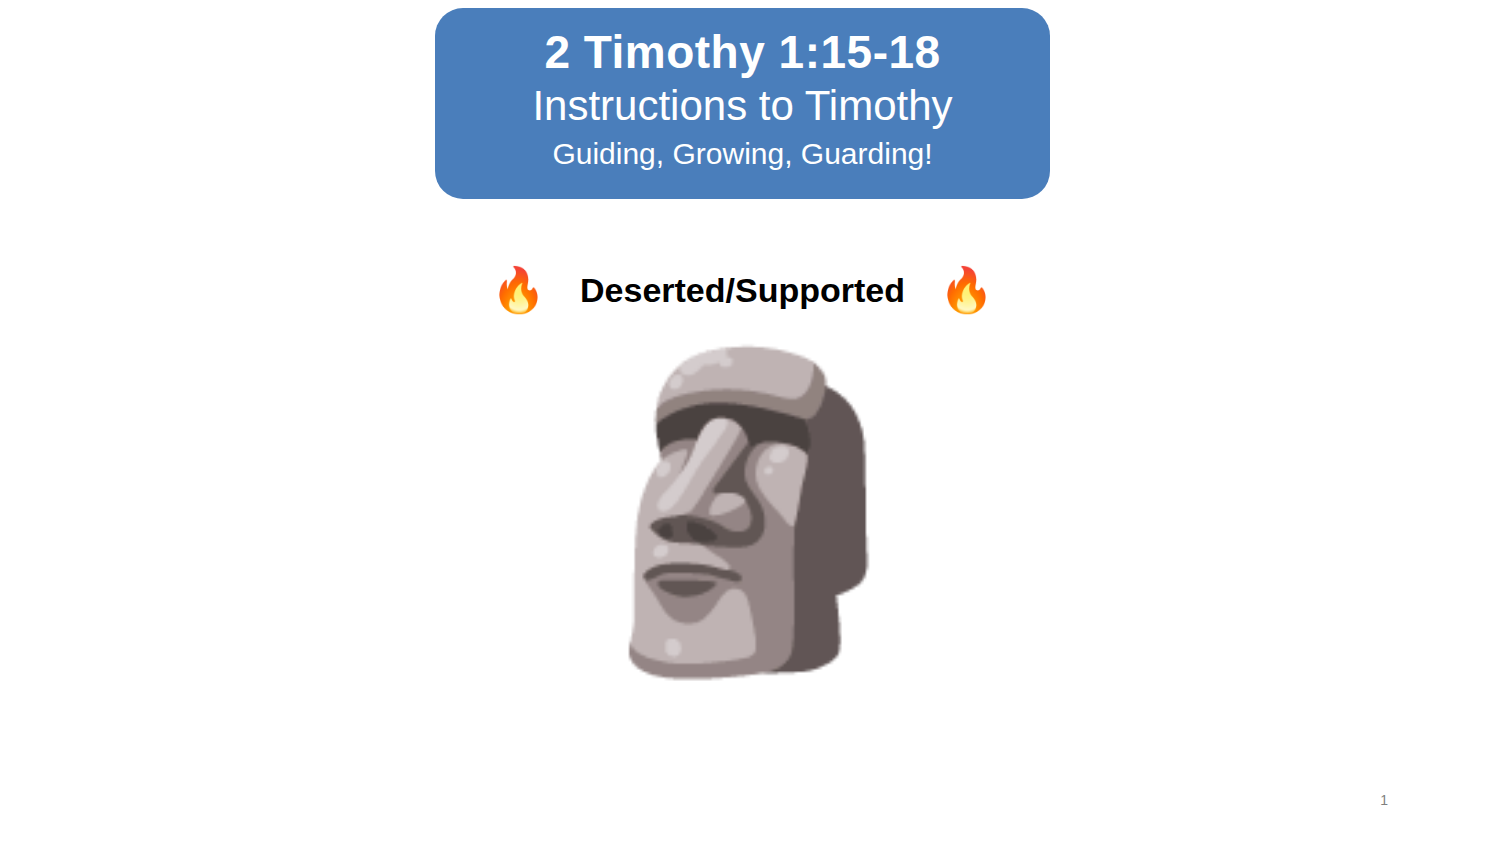2 Timothy 1:15-18
Instructions to Timothy
Guiding, Growing, Guarding!
🔥 Deserted/Supported 🔥
🗿
1